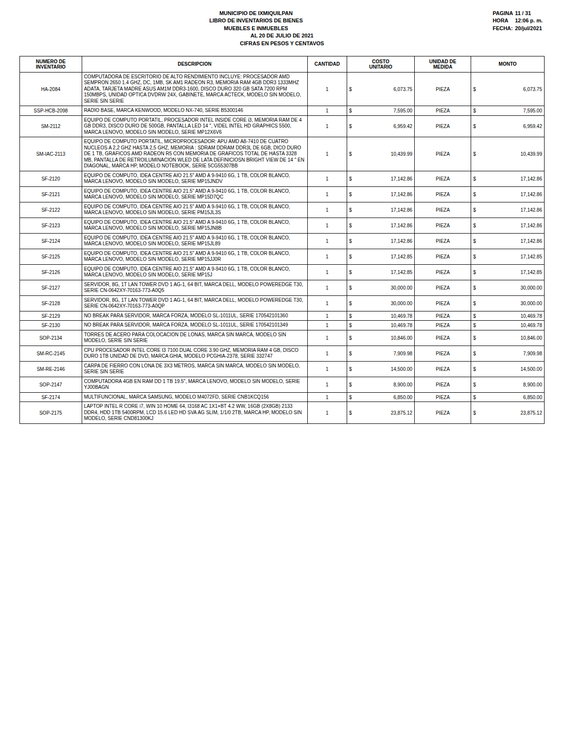| PAGINA | 11 / 31 |
| HORA | 12:06 p. m. |
| FECHA: | 20/jul/2021 |
MUNICIPIO DE IXMIQUILPAN
LIBRO DE INVENTARIOS DE BIENES
MUEBLES E INMUEBLES
AL 20 DE JULIO DE 2021
CIFRAS EN PESOS Y CENTAVOS
| NUMERO DE INVENTARIO | DESCRIPCION | CANTIDAD | COSTO UNITARIO | UNIDAD DE MEDIDA | MONTO |
| --- | --- | --- | --- | --- | --- |
| HA-2084 | COMPUTADORA DE ESCRITORIO DE ALTO RENDIMIENTO INCLUYE: PROCESADOR AMD SEMPRON 2650 1.4 GHZ, DC, 1MB, SK AM1 RADEON R3, MEMORIA RAM 4GB DDR3 1333MHZ ADATA, TARJETA MADRE ASUS AM1M DDR3-1600, DISCO DURO 320 GB SATA 7200 RPM 150MBPS, UNIDAD OPTICA DVDRW 24X, GABINETE, MARCA ACTECK, MODELO SIN MODELO, SERIE SIN SERIE | 1 | $ 6,073.75 | PIEZA | $ 6,073.75 |
| SSP-HCB-2098 | RADIO BASE, MARCA KENWOOD, MODELO NX-740, SERIE B5300146 | 1 | $ 7,595.00 | PIEZA | $ 7,595.00 |
| SM-2112 | EQUIPO DE COMPUTO PORTATIL, PROCESADOR INTEL INSIDE CORE i3, MEMORIA RAM DE 4 GB DDR3, DISCO DURO DE 500GB, PANTALLA LED 14 ", VIDEL INTEL HD GRAPHICS 5500, MARCA LENOVO, MODELO SIN MODELO, SERIE MP12X6V6 | 1 | $ 6,959.42 | PIEZA | $ 6,959.42 |
| SM-IAC-2113 | EQUIPO DE COMPUTO PORTATIL, MICROPROCESADOR: APU AMD A8-7410 DE CUATRO NUCLEOS A 2,2 GHZ HASTA 2,5 GHZ, MEMORIA : SDRAM DDRAM DDR3L DE 6GB, DICO DURO DE 1 TB, GRAFICOS AMD RADEON R5 CON MEMORIA DE GRAFICOS TOTAL DE HASTA 3328 MB, PANTALLA DE RETROILUMINACION WLED DE LATA DEFINICIOSN BRIGHT VIEW DE 14 " EN DIAGONAL, MARCA HP, MODELO NOTEBOOK, SERIE 5CG55307BB | 1 | $ 10,439.99 | PIEZA | $ 10,439.99 |
| SF-2120 | EQUIPO DE COMPUTO, IDEA CENTRE AIO 21.5" AMD A 9-9410 6G, 1 TB, COLOR BLANCO, MARCA LENOVO, MODELO SIN MODELO, SERIE MP15JNDV | 1 | $ 17,142.86 | PIEZA | $ 17,142.86 |
| SF-2121 | EQUIPO DE COMPUTO, IDEA CENTRE AIO 21.5" AMD A 9-9410 6G, 1 TB, COLOR BLANCO, MARCA LENOVO, MODELO SIN MODELO, SERIE MP15D7QC | 1 | $ 17,142.86 | PIEZA | $ 17,142.86 |
| SF-2122 | EQUIPO DE COMPUTO, IDEA CENTRE AIO 21.5" AMD A 9-9410 6G, 1 TB, COLOR BLANCO, MARCA LENOVO, MODELO SIN MODELO, SERIE PM15JL3S | 1 | $ 17,142.86 | PIEZA | $ 17,142.86 |
| SF-2123 | EQUIPO DE COMPUTO, IDEA CENTRE AIO 21.5" AMD A 9-9410 6G, 1 TB, COLOR BLANCO, MARCA LENOVO, MODELO SIN MODELO, SERIE MP15JN8B | 1 | $ 17,142.86 | PIEZA | $ 17,142.86 |
| SF-2124 | EQUIPO DE COMPUTO, IDEA CENTRE AIO 21.5" AMD A 9-9410 6G, 1 TB, COLOR BLANCO, MARCA LENOVO, MODELO SIN MODELO, SERIE MP15JL89 | 1 | $ 17,142.86 | PIEZA | $ 17,142.86 |
| SF-2125 | EQUIPO DE COMPUTO, IDEA CENTRE AIO 21.5" AMD A 9-9410 6G, 1 TB, COLOR BLANCO, MARCA LENOVO, MODELO SIN MODELO, SERIE MP15JJ0R | 1 | $ 17,142.85 | PIEZA | $ 17,142.85 |
| SF-2126 | EQUIPO DE COMPUTO, IDEA CENTRE AIO 21.5" AMD A 9-9410 6G, 1 TB, COLOR BLANCO, MARCA LENOVO, MODELO SIN MODELO, SERIE MP15J | 1 | $ 17,142.85 | PIEZA | $ 17,142.85 |
| SF-2127 | SERVIDOR, 8G, 1T LAN TOWER DVD 1 AG-1, 64 BIT, MARCA DELL, MODELO POWEREDGE T30, SERIE CN-0642XY-70163-773-A0Q5 | 1 | $ 30,000.00 | PIEZA | $ 30,000.00 |
| SF-2128 | SERVIDOR, 8G, 1T LAN TOWER DVD 1 AG-1, 64 BIT, MARCA DELL, MODELO POWEREDGE T30, SERIE CN-0642XY-70163-773-A0QP | 1 | $ 30,000.00 | PIEZA | $ 30,000.00 |
| SF-2129 | NO BREAK PARA SERVIDOR, MARCA FORZA, MODELO SL-1011UL, SERIE 170542101360 | 1 | $ 10,469.78 | PIEZA | $ 10,469.78 |
| SF-2130 | NO BREAK PARA SERVIDOR, MARCA FORZA, MODELO SL-1011UL, SERIE 170542101349 | 1 | $ 10,469.78 | PIEZA | $ 10,469.78 |
| SOP-2134 | TORRES DE ACERO PARA COLOCACION DE LONAS, MARCA SIN MARCA, MODELO SIN MODELO, SERIE SIN SERIE | 1 | $ 10,846.00 | PIEZA | $ 10,846.00 |
| SM-RC-2145 | CPU PROCESADOR INTEL CORE I3 7100 DUAL CORE 3.90 GHZ, MEMORIA RAM 4 GB, DISCO DURO 1TB UNIDAD DE DVD, MARCA GHIA, MODELO PCGHIA-2378, SERIE 332747 | 1 | $ 7,909.98 | PIEZA | $ 7,909.98 |
| SM-RE-2146 | CARPA DE FIERRO CON LONA DE 3X3 METROS, MARCA SIN MARCA, MODELO SIN MODELO, SERIE SIN SERIE | 1 | $ 14,500.00 | PIEZA | $ 14,500.00 |
| SOP-2147 | COMPUTADORA 4GB EN RAM DD 1 TB 19.5", MARCA LENOVO, MODELO SIN MODELO, SERIE YJ00BAGN | 1 | $ 8,900.00 | PIEZA | $ 8,900.00 |
| SF-2174 | MULTIFUNCIONAL, MARCA SAMSUNG, MODELO M4072FD, SERIE CNB1KCQ156 | 1 | $ 6,850.00 | PIEZA | $ 6,850.00 |
| SOP-2175 | LAPTOP INTEL R CORE i7, WIN 10 HOME 64, I3168 AC 1X1+BT 4.2 WW, 16GB (2X8GB) 2133 DDR4, HDD 1TB 5400RPM, LCD 15.6 LED HD SVA AG SLIM, 1/1/0 2TB, MARCA HP, MODELO SIN MODELO, SERIE CND81300KJ | 1 | $ 23,875.12 | PIEZA | $ 23,875.12 |